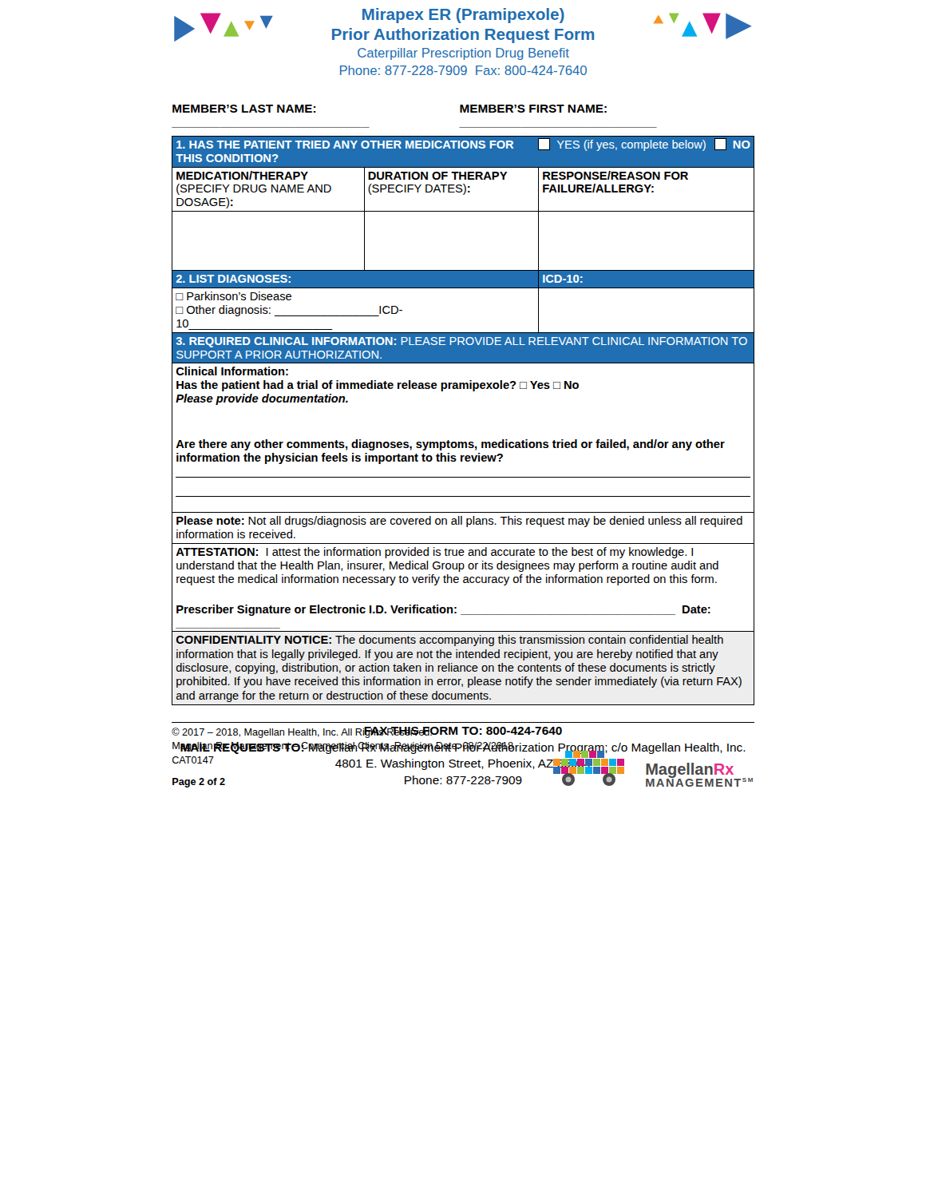Mirapex ER (Pramipexole)
Prior Authorization Request Form
Caterpillar Prescription Drug Benefit
Phone: 877-228-7909 Fax: 800-424-7640
MEMBER’S LAST NAME: _____________________________
MEMBER’S FIRST NAME: _____________________________
| / 1. HAS THE PATIENT TRIED ANY OTHER MEDICATIONS FOR THIS CONDITION? / YES (if yes, complete below) NO / |
| MEDICATION/THERAPY (SPECIFY DRUG NAME AND DOSAGE) : | DURATION OF THERAPY (SPECIFY DATES) : | RESPONSE/REASON FOR FAILURE/ALLERGY: |
| 2. LIST DIAGNOSES: | ICD-10: |
| □ Parkinson’s Disease □ Other diagnosis: ________________ICD-10______________________ | |
| 3. REQUIRED CLINICAL INFORMATION: PLEASE PROVIDE ALL RELEVANT CLINICAL INFORMATION TO SUPPORT A PRIOR AUTHORIZATION. |
| Clinical Information: Has the patient had a trial of immediate release pramipexole? □ Yes □ No Please provide documentation. Are there any other comments, diagnoses, symptoms, medications tried or failed, and/or any other information the physician feels is important to this review? |
| Please note: Not all drugs/diagnosis are covered on all plans. This request may be denied unless all required information is received. |
| ATTESTATION: I attest the information provided is true and accurate to the best of my knowledge. I understand that the Health Plan, insurer, Medical Group or its designees may perform a routine audit and request the medical information necessary to verify the accuracy of the information reported on this form. Prescriber Signature or Electronic I.D. Verification: _________________________________ Date: ________________ |
| CONFIDENTIALITY NOTICE: The documents accompanying this transmission contain confidential health information that is legally privileged. If you are not the intended recipient, you are hereby notified that any disclosure, copying, distribution, or action taken in reliance on the contents of these documents is strictly prohibited. If you have received this information in error, please notify the sender immediately (via return FAX) and arrange for the return or destruction of these documents. |
FAX THIS FORM TO: 800-424-7640
MAIL REQUESTS TO: Magellan Rx Management Prior Authorization Program; c/o Magellan Health, Inc.
4801 E. Washington Street, Phoenix, AZ 85034
Phone: 877-228-7909
© 2017 – 2018, Magellan Health, Inc. All Rights Reserved.
Magellan Rx Management – Commercial Clients. Revision Date: 08/22/2018
CAT0147
Page 2 of 2
MagellanRx
MANAGEMENTSM